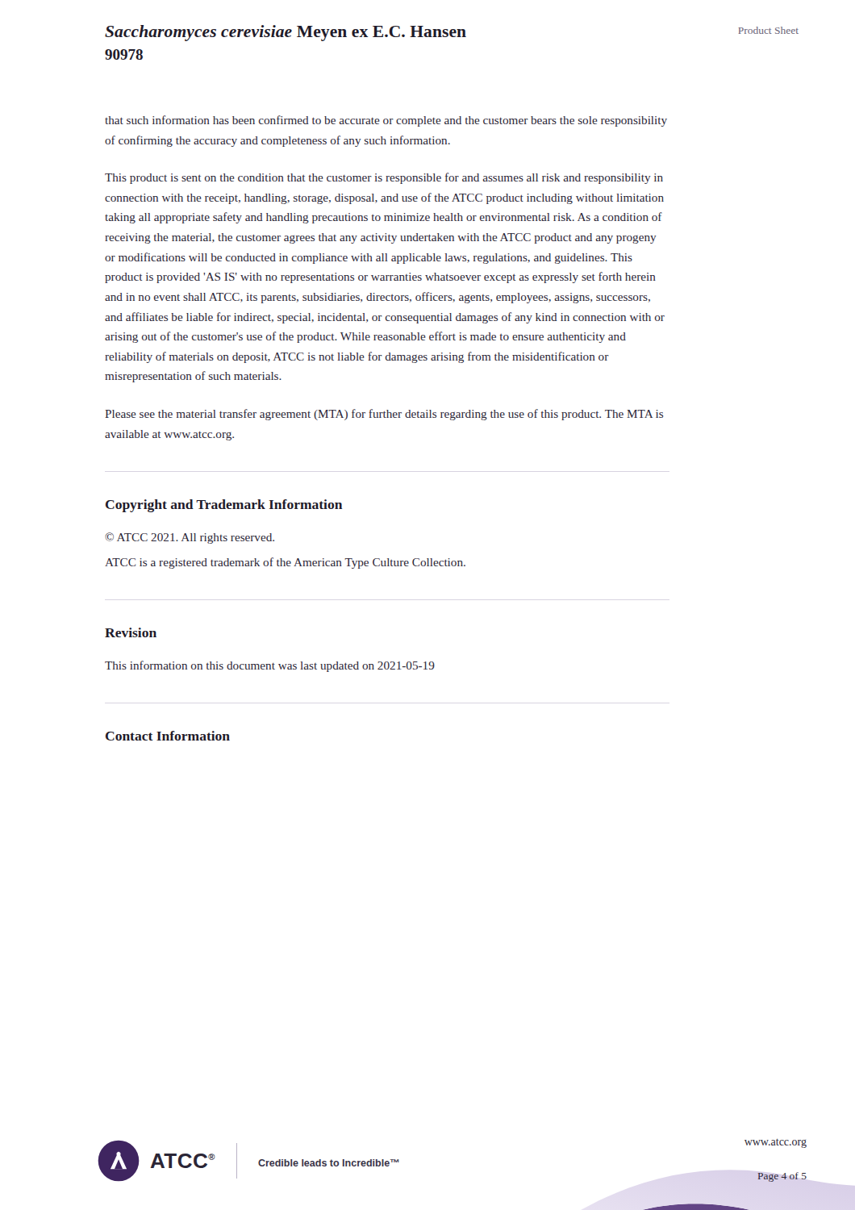Saccharomyces cerevisiae Meyen ex E.C. Hansen
90978
Product Sheet
that such information has been confirmed to be accurate or complete and the customer bears the sole responsibility of confirming the accuracy and completeness of any such information.
This product is sent on the condition that the customer is responsible for and assumes all risk and responsibility in connection with the receipt, handling, storage, disposal, and use of the ATCC product including without limitation taking all appropriate safety and handling precautions to minimize health or environmental risk. As a condition of receiving the material, the customer agrees that any activity undertaken with the ATCC product and any progeny or modifications will be conducted in compliance with all applicable laws, regulations, and guidelines. This product is provided 'AS IS' with no representations or warranties whatsoever except as expressly set forth herein and in no event shall ATCC, its parents, subsidiaries, directors, officers, agents, employees, assigns, successors, and affiliates be liable for indirect, special, incidental, or consequential damages of any kind in connection with or arising out of the customer's use of the product. While reasonable effort is made to ensure authenticity and reliability of materials on deposit, ATCC is not liable for damages arising from the misidentification or misrepresentation of such materials.
Please see the material transfer agreement (MTA) for further details regarding the use of this product. The MTA is available at www.atcc.org.
Copyright and Trademark Information
© ATCC 2021. All rights reserved.
ATCC is a registered trademark of the American Type Culture Collection.
Revision
This information on this document was last updated on 2021-05-19
Contact Information
ATCC®
Credible leads to Incredible™
www.atcc.org Page 4 of 5